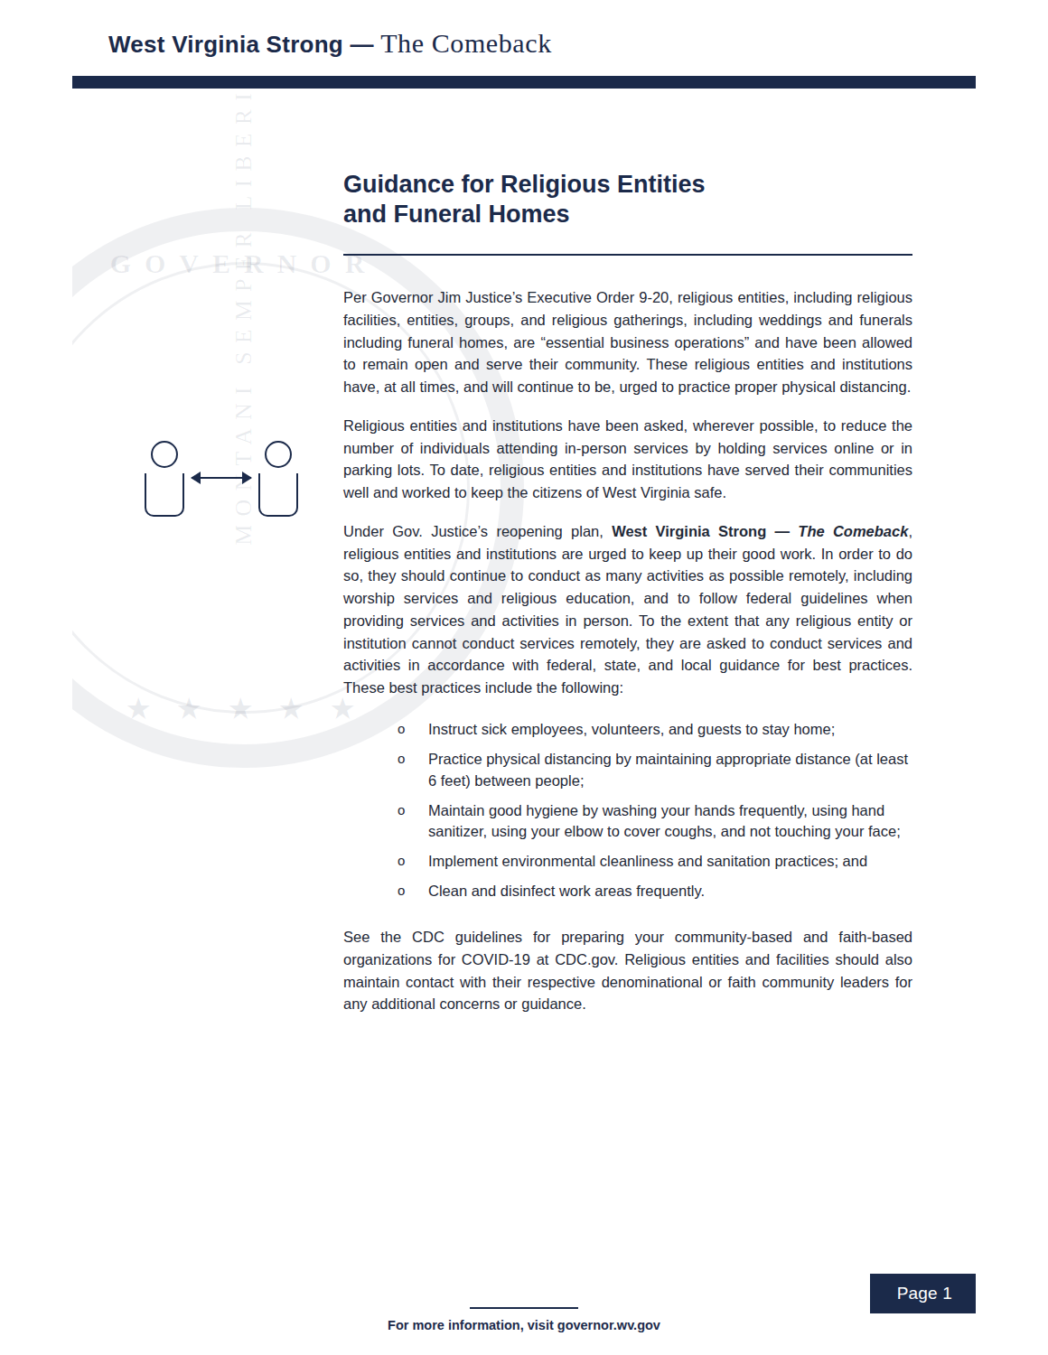MONTANI SEMPER LIBERI
★ ★ ★ ★ ★
West Virginia Strong — The Comeback
Guidance for Religious Entities
and Funeral Homes
Per Governor Jim Justice’s Executive Order 9-20, religious entities, including religious facilities, entities, groups, and religious gatherings, including weddings and funerals including funeral homes, are “essential business operations” and have been allowed to remain open and serve their community. These religious entities and institutions have, at all times, and will continue to be, urged to practice proper physical distancing.
Religious entities and institutions have been asked, wherever possible, to reduce the number of individuals attending in-person services by holding services online or in parking lots. To date, religious entities and institutions have served their communities well and worked to keep the citizens of West Virginia safe.
Under Gov. Justice’s reopening plan, West Virginia Strong — The Comeback, religious entities and institutions are urged to keep up their good work. In order to do so, they should continue to conduct as many activities as possible remotely, including worship services and religious education, and to follow federal guidelines when providing services and activities in person. To the extent that any religious entity or institution cannot conduct services remotely, they are asked to conduct services and activities in accordance with federal, state, and local guidance for best practices. These best practices include the following:
Instruct sick employees, volunteers, and guests to stay home;
Practice physical distancing by maintaining appropriate distance (at least 6 feet) between people;
Maintain good hygiene by washing your hands frequently, using hand sanitizer, using your elbow to cover coughs, and not touching your face;
Implement environmental cleanliness and sanitation practices; and
Clean and disinfect work areas frequently.
See the CDC guidelines for preparing your community-based and faith-based organizations for COVID-19 at CDC.gov. Religious entities and facilities should also maintain contact with their respective denominational or faith community leaders for any additional concerns or guidance.
Page 1
For more information, visit governor.wv.gov